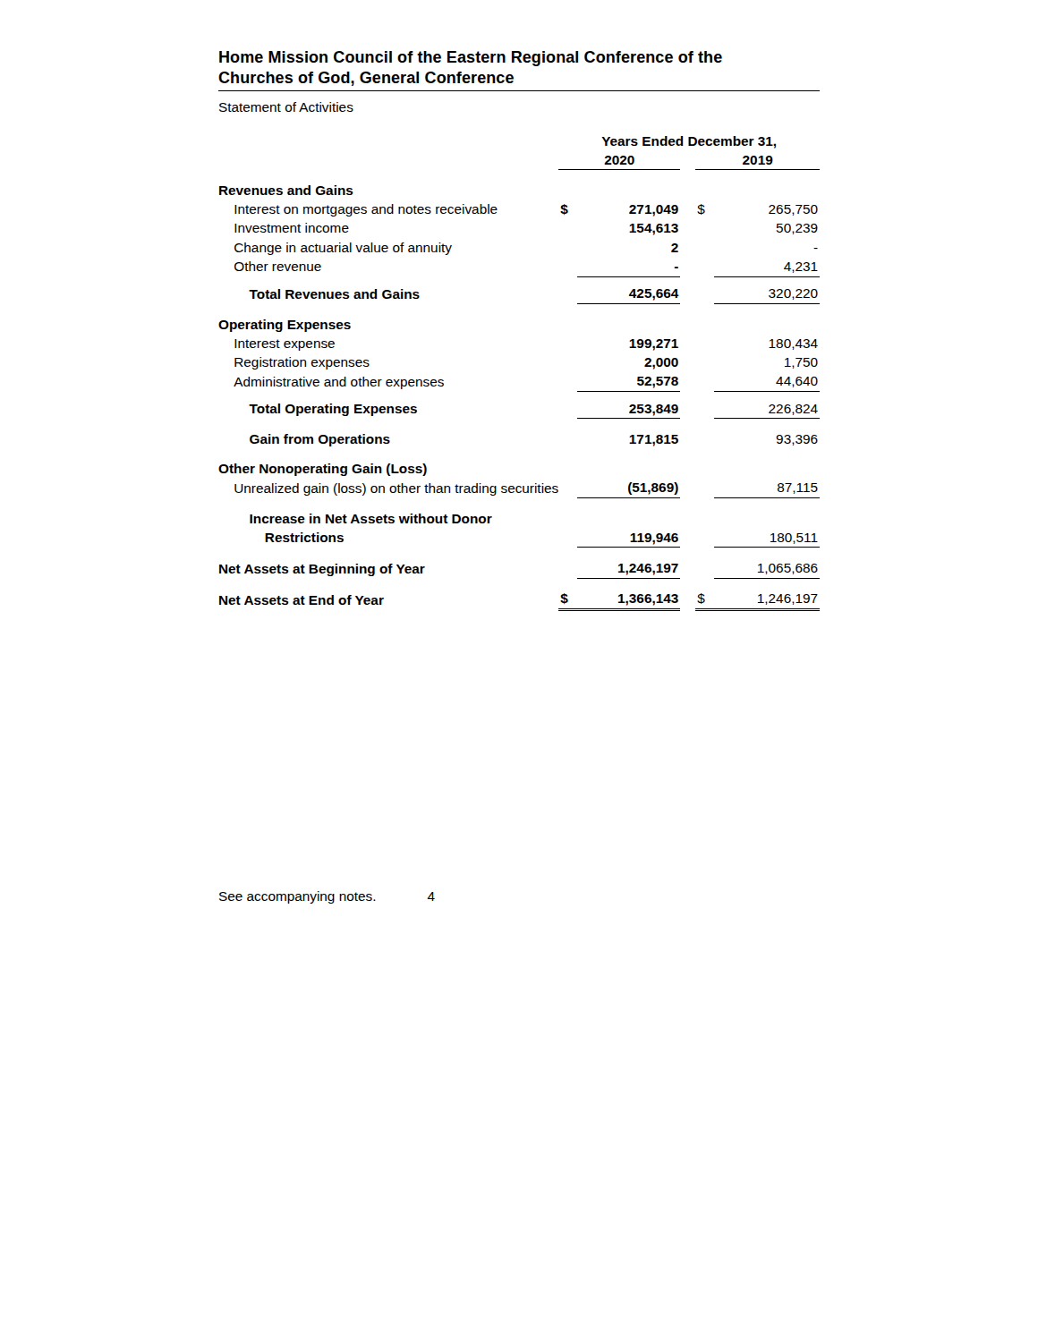Home Mission Council of the Eastern Regional Conference of the
Churches of God, General Conference
Statement of Activities
| | Years Ended December 31, |
| | 2020 | | 2019 |
| Revenues and Gains | | | | | |
| Interest on mortgages and notes receivable | $ | 271,049 | | $ | 265,750 |
| Investment income | | 154,613 | | | 50,239 |
| Change in actuarial value of annuity | | 2 | | | - |
| Other revenue | | - | | | 4,231 |
| Total Revenues and Gains | | 425,664 | | | 320,220 |
| Operating Expenses | | | | | |
| Interest expense | | 199,271 | | | 180,434 |
| Registration expenses | | 2,000 | | | 1,750 |
| Administrative and other expenses | | 52,578 | | | 44,640 |
| Total Operating Expenses | | 253,849 | | | 226,824 |
| Gain from Operations | | 171,815 | | | 93,396 |
| Other Nonoperating Gain (Loss) | | | | | |
| Unrealized gain (loss) on other than trading securities | | (51,869) | | | 87,115 |
| Increase in Net Assets without Donor | | | | | |
| Restrictions | | 119,946 | | | 180,511 |
| Net Assets at Beginning of Year | | 1,246,197 | | | 1,065,686 |
| Net Assets at End of Year | $ | 1,366,143 | | $ | 1,246,197 |
See accompanying notes. 4